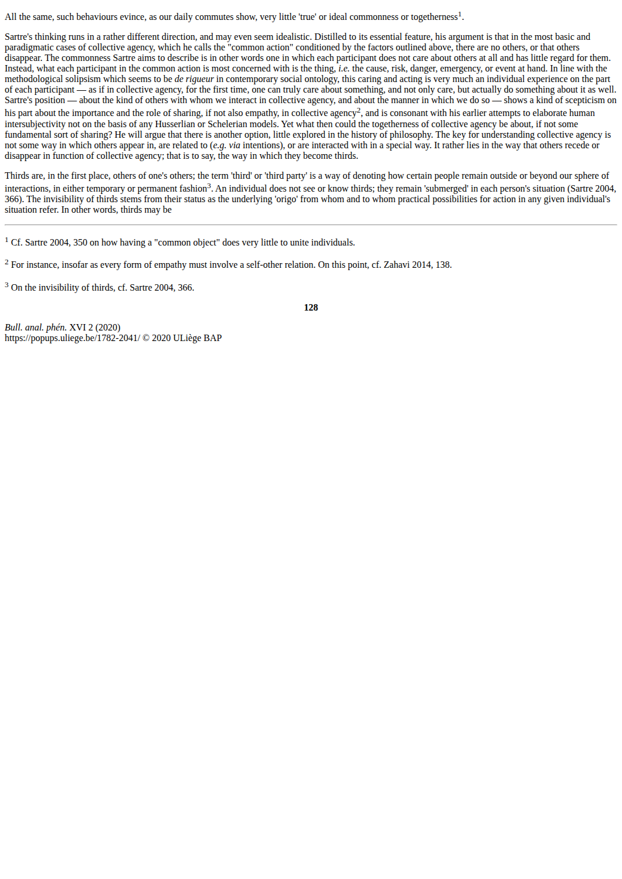All the same, such behaviours evince, as our daily commutes show, very little 'true' or ideal commonness or togetherness1.
Sartre's thinking runs in a rather different direction, and may even seem idealistic. Distilled to its essential feature, his argument is that in the most basic and paradigmatic cases of collective agency, which he calls the "common action" conditioned by the factors outlined above, there are no others, or that others disappear. The commonness Sartre aims to describe is in other words one in which each participant does not care about others at all and has little regard for them. Instead, what each participant in the common action is most concerned with is the thing, i.e. the cause, risk, danger, emergency, or event at hand. In line with the methodological solipsism which seems to be de rigueur in contemporary social ontology, this caring and acting is very much an individual experience on the part of each participant — as if in collective agency, for the first time, one can truly care about something, and not only care, but actually do something about it as well. Sartre's position — about the kind of others with whom we interact in collective agency, and about the manner in which we do so — shows a kind of scepticism on his part about the importance and the role of sharing, if not also empathy, in collective agency2, and is consonant with his earlier attempts to elaborate human intersubjectivity not on the basis of any Husserlian or Schelerian models. Yet what then could the togetherness of collective agency be about, if not some fundamental sort of sharing? He will argue that there is another option, little explored in the history of philosophy. The key for understanding collective agency is not some way in which others appear in, are related to (e.g. via intentions), or are interacted with in a special way. It rather lies in the way that others recede or disappear in function of collective agency; that is to say, the way in which they become thirds.
Thirds are, in the first place, others of one's others; the term 'third' or 'third party' is a way of denoting how certain people remain outside or beyond our sphere of interactions, in either temporary or permanent fashion3. An individual does not see or know thirds; they remain 'submerged' in each person's situation (Sartre 2004, 366). The invisibility of thirds stems from their status as the underlying 'origo' from whom and to whom practical possibilities for action in any given individual's situation refer. In other words, thirds may be
1 Cf. Sartre 2004, 350 on how having a "common object" does very little to unite individuals.
2 For instance, insofar as every form of empathy must involve a self-other relation. On this point, cf. Zahavi 2014, 138.
3 On the invisibility of thirds, cf. Sartre 2004, 366.
128
Bull. anal. phén. XVI 2 (2020)
https://popups.uliege.be/1782-2041/ © 2020 ULiège BAP